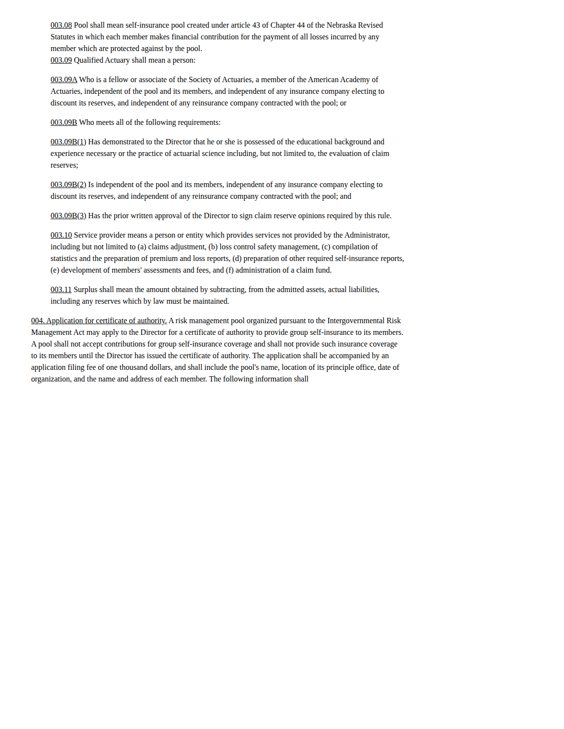003.08 Pool shall mean self-insurance pool created under article 43 of Chapter 44 of the Nebraska Revised Statutes in which each member makes financial contribution for the payment of all losses incurred by any member which are protected against by the pool.
003.09 Qualified Actuary shall mean a person:
003.09A Who is a fellow or associate of the Society of Actuaries, a member of the American Academy of Actuaries, independent of the pool and its members, and independent of any insurance company electing to discount its reserves, and independent of any reinsurance company contracted with the pool; or
003.09B Who meets all of the following requirements:
003.09B(1) Has demonstrated to the Director that he or she is possessed of the educational background and experience necessary or the practice of actuarial science including, but not limited to, the evaluation of claim reserves;
003.09B(2) Is independent of the pool and its members, independent of any insurance company electing to discount its reserves, and independent of any reinsurance company contracted with the pool; and
003.09B(3) Has the prior written approval of the Director to sign claim reserve opinions required by this rule.
003.10 Service provider means a person or entity which provides services not provided by the Administrator, including but not limited to (a) claims adjustment, (b) loss control safety management, (c) compilation of statistics and the preparation of premium and loss reports, (d) preparation of other required self-insurance reports, (e) development of members' assessments and fees, and (f) administration of a claim fund.
003.11 Surplus shall mean the amount obtained by subtracting, from the admitted assets, actual liabilities, including any reserves which by law must be maintained.
004. Application for certificate of authority. A risk management pool organized pursuant to the Intergovernmental Risk Management Act may apply to the Director for a certificate of authority to provide group self-insurance to its members. A pool shall not accept contributions for group self-insurance coverage and shall not provide such insurance coverage to its members until the Director has issued the certificate of authority. The application shall be accompanied by an application filing fee of one thousand dollars, and shall include the pool's name, location of its principle office, date of organization, and the name and address of each member. The following information shall